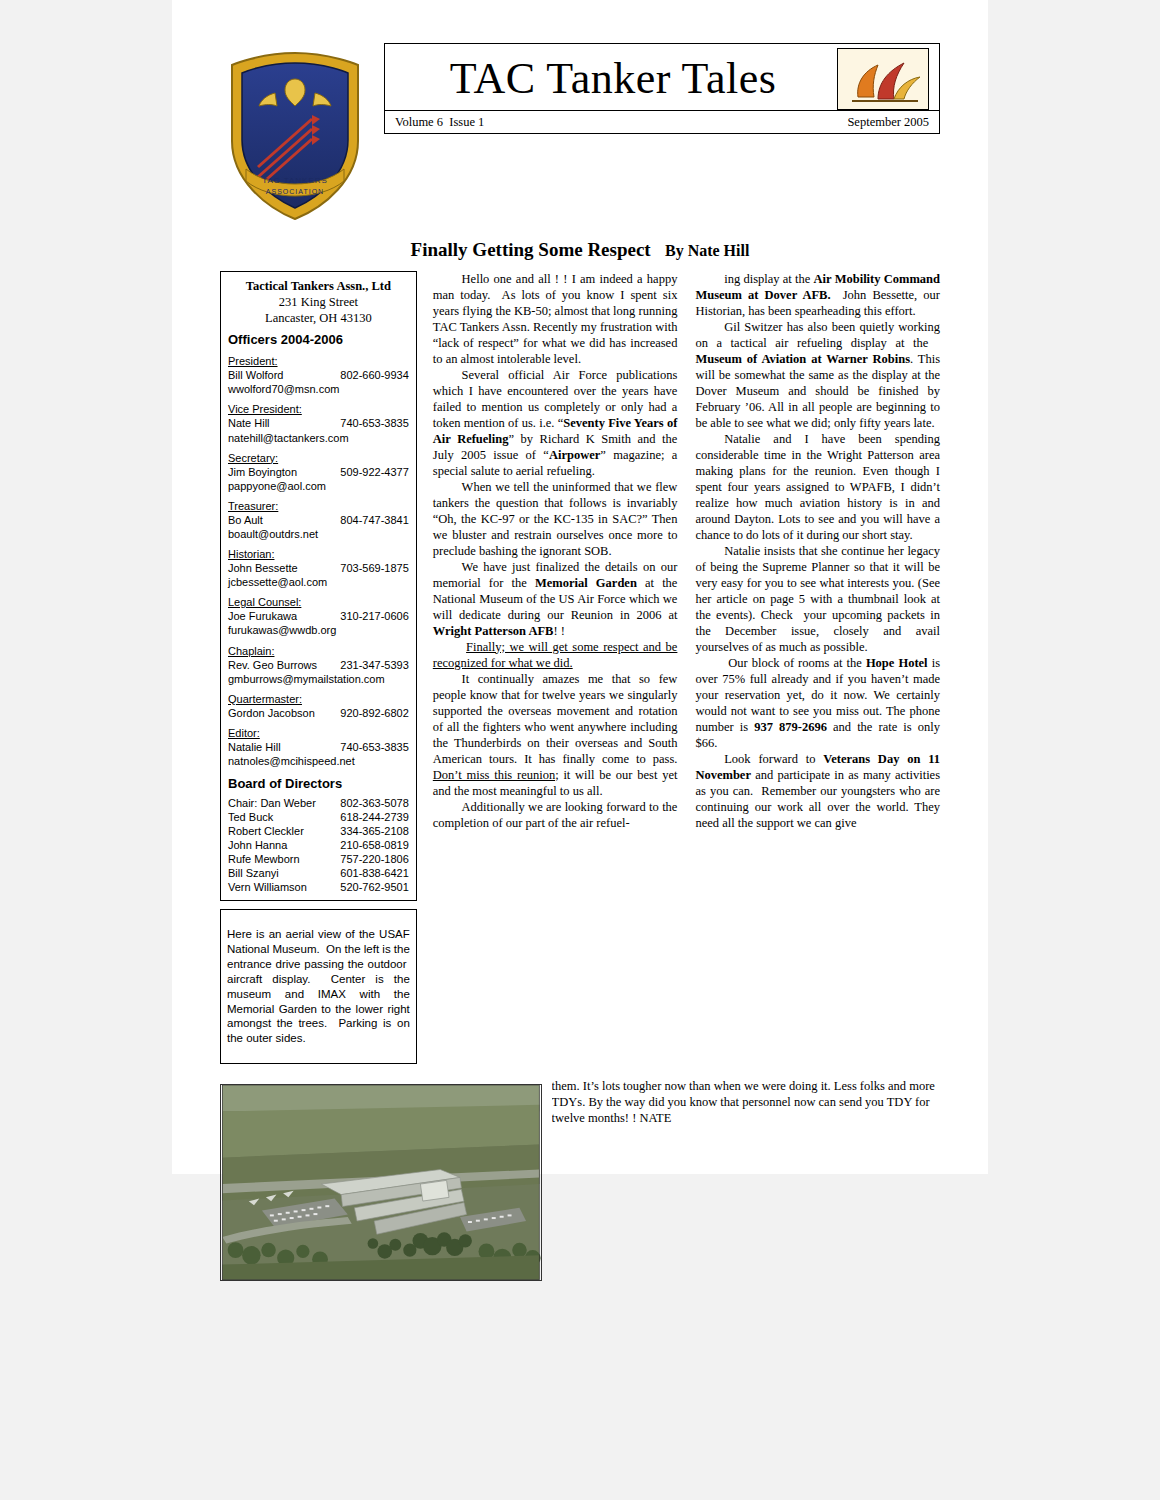TAC TANKERS ASSOCIATION
TAC Tanker Tales
Volume 6 Issue 1 September 2005
Finally Getting Some Respect By Nate Hill
Tactical Tankers Assn., Ltd 231 King Street Lancaster, OH 43130
Officers 2004-2006
President:
Bill Wolford 802-660-9934
wwolford70@msn.com
Vice President:
Nate Hill 740-653-3835
natehill@tactankers.com
Secretary:
Jim Boyington 509-922-4377
pappyone@aol.com
Treasurer:
Bo Ault 804-747-3841
boault@outdrs.net
Historian:
John Bessette 703-569-1875
jcbessette@aol.com
Legal Counsel:
Joe Furukawa 310-217-0606
furukawas@wwdb.org
Chaplain:
Rev. Geo Burrows 231-347-5393
gmburrows@mymailstation.com
Quartermaster:
Gordon Jacobson 920-892-6802
Editor:
Natalie Hill 740-653-3835
natnoles@mcihispeed.net
Board of Directors
Chair: Dan Weber 802-363-5078
Ted Buck 618-244-2739
Robert Cleckler 334-365-2108
John Hanna 210-658-0819
Rufe Mewborn 757-220-1806
Bill Szanyi 601-838-6421
Vern Williamson 520-762-9501
Here is an aerial view of the USAF National Museum. On the left is the entrance drive passing the outdoor aircraft display. Center is the museum and IMAX with the Memorial Garden to the lower right amongst the trees. Parking is on the outer sides.
Hello one and all ! ! I am indeed a happy man today. As lots of you know I spent six years flying the KB-50; almost that long running TAC Tankers Assn. Recently my frustration with “lack of respect” for what we did has increased to an almost intolerable level.
Several official Air Force publications which I have encountered over the years have failed to mention us completely or only had a token mention of us. i.e. “Seventy Five Years of Air Refueling” by Richard K Smith and the July 2005 issue of “Airpower” magazine; a special salute to aerial refueling.
When we tell the uninformed that we flew tankers the question that follows is invariably “Oh, the KC-97 or the KC-135 in SAC?” Then we bluster and restrain ourselves once more to preclude bashing the ignorant SOB.
We have just finalized the details on our memorial for the Memorial Garden at the National Museum of the US Air Force which we will dedicate during our Reunion in 2006 at Wright Patterson AFB! !
Finally; we will get some respect and be recognized for what we did.
It continually amazes me that so few people know that for twelve years we singularly supported the overseas movement and rotation of all the fighters who went anywhere including the Thunderbirds on their overseas and South American tours. It has finally come to pass. Don’t miss this reunion; it will be our best yet and the most meaningful to us all.
Additionally we are looking forward to the completion of our part of the air refuel-
ing display at the Air Mobility Command Museum at Dover AFB. John Bessette, our Historian, has been spearheading this effort.
Gil Switzer has also been quietly working on a tactical air refueling display at the Museum of Aviation at Warner Robins. This will be somewhat the same as the display at the Dover Museum and should be finished by February ’06. All in all people are beginning to be able to see what we did; only fifty years late.
Natalie and I have been spending considerable time in the Wright Patterson area making plans for the reunion. Even though I spent four years assigned to WPAFB, I didn’t realize how much aviation history is in and around Dayton. Lots to see and you will have a chance to do lots of it during our short stay.
Natalie insists that she continue her legacy of being the Supreme Planner so that it will be very easy for you to see what interests you. (See her article on page 5 with a thumbnail look at the events). Check your upcoming packets in the December issue, closely and avail yourselves of as much as possible.
Our block of rooms at the Hope Hotel is over 75% full already and if you haven’t made your reservation yet, do it now. We certainly would not want to see you miss out. The phone number is 937 879-2696 and the rate is only $66.
Look forward to Veterans Day on 11 November and participate in as many activities as you can. Remember our youngsters who are continuing our work all over the world. They need all the support we can give
them. It’s lots tougher now than when we were doing it. Less folks and more TDYs. By the way did you know that personnel now can send you TDY for twelve months! ! NATE